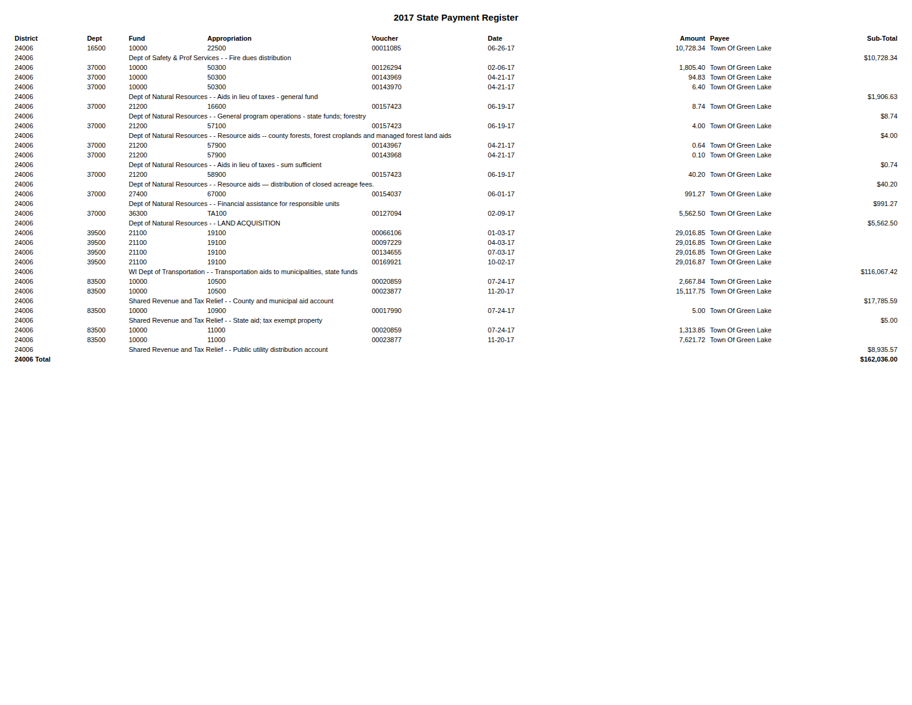2017 State Payment Register
| District | Dept | Fund | Appropriation | Voucher | Date | Amount | Payee | Sub-Total |
| --- | --- | --- | --- | --- | --- | --- | --- | --- |
| 24006 | 16500 | 10000 | 22500 | 00011085 | 06-26-17 | 10,728.34 | Town Of Green Lake | |
| 24006 | | Dept of Safety & Prof Services - - Fire dues distribution | | $10,728.34 |
| 24006 | 37000 | 10000 | 50300 | 00126294 | 02-06-17 | 1,805.40 | Town Of Green Lake | |
| 24006 | 37000 | 10000 | 50300 | 00143969 | 04-21-17 | 94.83 | Town Of Green Lake | |
| 24006 | 37000 | 10000 | 50300 | 00143970 | 04-21-17 | 6.40 | Town Of Green Lake | |
| 24006 | | Dept of Natural Resources - - Aids in lieu of taxes - general fund | | $1,906.63 |
| 24006 | 37000 | 21200 | 16600 | 00157423 | 06-19-17 | 8.74 | Town Of Green Lake | |
| 24006 | | Dept of Natural Resources - - General program operations - state funds; forestry | | $8.74 |
| 24006 | 37000 | 21200 | 57100 | 00157423 | 06-19-17 | 4.00 | Town Of Green Lake | |
| 24006 | | Dept of Natural Resources - - Resource aids -- county forests, forest croplands and managed forest land aids | | $4.00 |
| 24006 | 37000 | 21200 | 57900 | 00143967 | 04-21-17 | 0.64 | Town Of Green Lake | |
| 24006 | 37000 | 21200 | 57900 | 00143968 | 04-21-17 | 0.10 | Town Of Green Lake | |
| 24006 | | Dept of Natural Resources - - Aids in lieu of taxes - sum sufficient | | $0.74 |
| 24006 | 37000 | 21200 | 58900 | 00157423 | 06-19-17 | 40.20 | Town Of Green Lake | |
| 24006 | | Dept of Natural Resources - - Resource aids — distribution of closed acreage fees. | | $40.20 |
| 24006 | 37000 | 27400 | 67000 | 00154037 | 06-01-17 | 991.27 | Town Of Green Lake | |
| 24006 | | Dept of Natural Resources - - Financial assistance for responsible units | | $991.27 |
| 24006 | 37000 | 36300 | TA100 | 00127094 | 02-09-17 | 5,562.50 | Town Of Green Lake | |
| 24006 | | Dept of Natural Resources - - LAND ACQUISITION | | $5,562.50 |
| 24006 | 39500 | 21100 | 19100 | 00066106 | 01-03-17 | 29,016.85 | Town Of Green Lake | |
| 24006 | 39500 | 21100 | 19100 | 00097229 | 04-03-17 | 29,016.85 | Town Of Green Lake | |
| 24006 | 39500 | 21100 | 19100 | 00134655 | 07-03-17 | 29,016.85 | Town Of Green Lake | |
| 24006 | 39500 | 21100 | 19100 | 00169921 | 10-02-17 | 29,016.87 | Town Of Green Lake | |
| 24006 | | WI Dept of Transportation - - Transportation aids to municipalities, state funds | | $116,067.42 |
| 24006 | 83500 | 10000 | 10500 | 00020859 | 07-24-17 | 2,667.84 | Town Of Green Lake | |
| 24006 | 83500 | 10000 | 10500 | 00023877 | 11-20-17 | 15,117.75 | Town Of Green Lake | |
| 24006 | | Shared Revenue and Tax Relief - - County and municipal aid account | | $17,785.59 |
| 24006 | 83500 | 10000 | 10900 | 00017990 | 07-24-17 | 5.00 | Town Of Green Lake | |
| 24006 | | Shared Revenue and Tax Relief - - State aid; tax exempt property | | $5.00 |
| 24006 | 83500 | 10000 | 11000 | 00020859 | 07-24-17 | 1,313.85 | Town Of Green Lake | |
| 24006 | 83500 | 10000 | 11000 | 00023877 | 11-20-17 | 7,621.72 | Town Of Green Lake | |
| 24006 | | Shared Revenue and Tax Relief - - Public utility distribution account | | $8,935.57 |
| 24006 Total | | | | | | | | $162,036.00 |